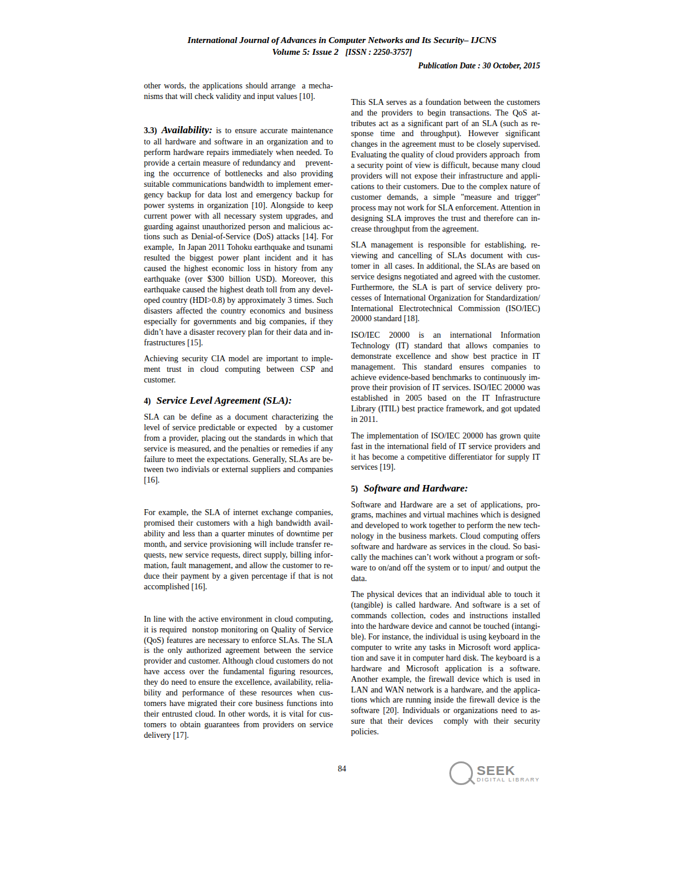International Journal of Advances in Computer Networks and Its Security– IJCNS
Volume 5: Issue 2 [ISSN : 2250-3757]
Publication Date : 30 October, 2015
other words, the applications should arrange a mechanisms that will check validity and input values [10].
3.3) Availability: is to ensure accurate maintenance to all hardware and software in an organization and to perform hardware repairs immediately when needed. To provide a certain measure of redundancy and preventing the occurrence of bottlenecks and also providing suitable communications bandwidth to implement emergency backup for data lost and emergency backup for power systems in organization [10]. Alongside to keep current power with all necessary system upgrades, and guarding against unauthorized person and malicious actions such as Denial-of-Service (DoS) attacks [14]. For example, In Japan 2011 Tohoku earthquake and tsunami resulted the biggest power plant incident and it has caused the highest economic loss in history from any earthquake (over $300 billion USD). Moreover, this earthquake caused the highest death toll from any developed country (HDI>0.8) by approximately 3 times. Such disasters affected the country economics and business especially for governments and big companies, if they didn’t have a disaster recovery plan for their data and infrastructures [15].
Achieving security CIA model are important to implement trust in cloud computing between CSP and customer.
4) Service Level Agreement (SLA):
SLA can be define as a document characterizing the level of service predictable or expected by a customer from a provider, placing out the standards in which that service is measured, and the penalties or remedies if any failure to meet the expectations. Generally, SLAs are between two indivials or external suppliers and companies [16].
For example, the SLA of internet exchange companies, promised their customers with a high bandwidth availability and less than a quarter minutes of downtime per month, and service provisioning will include transfer requests, new service requests, direct supply, billing information, fault management, and allow the customer to reduce their payment by a given percentage if that is not accomplished [16].
In line with the active environment in cloud computing, it is required nonstop monitoring on Quality of Service (QoS) features are necessary to enforce SLAs. The SLA is the only authorized agreement between the service provider and customer. Although cloud customers do not have access over the fundamental figuring resources, they do need to ensure the excellence, availability, reliability and performance of these resources when customers have migrated their core business functions into their entrusted cloud. In other words, it is vital for customers to obtain guarantees from providers on service delivery [17].
This SLA serves as a foundation between the customers and the providers to begin transactions. The QoS attributes act as a significant part of an SLA (such as response time and throughput). However significant changes in the agreement must to be closely supervised. Evaluating the quality of cloud providers approach from a security point of view is difficult, because many cloud providers will not expose their infrastructure and applications to their customers. Due to the complex nature of customer demands, a simple "measure and trigger" process may not work for SLA enforcement. Attention in designing SLA improves the trust and therefore can increase throughput from the agreement.
SLA management is responsible for establishing, reviewing and cancelling of SLAs document with customer in all cases. In additional, the SLAs are based on service designs negotiated and agreed with the customer. Furthermore, the SLA is part of service delivery processes of International Organization for Standardization/ International Electrotechnical Commission (ISO/IEC) 20000 standard [18].
ISO/IEC 20000 is an international Information Technology (IT) standard that allows companies to demonstrate excellence and show best practice in IT management. This standard ensures companies to achieve evidence-based benchmarks to continuously improve their provision of IT services. ISO/IEC 20000 was established in 2005 based on the IT Infrastructure Library (ITIL) best practice framework, and got updated in 2011.
The implementation of ISO/IEC 20000 has grown quite fast in the international field of IT service providers and it has become a competitive differentiator for supply IT services [19].
5) Software and Hardware:
Software and Hardware are a set of applications, programs, machines and virtual machines which is designed and developed to work together to perform the new technology in the business markets. Cloud computing offers software and hardware as services in the cloud. So basically the machines can’t work without a program or software to on/and off the system or to input/ and output the data.
The physical devices that an individual able to touch it (tangible) is called hardware. And software is a set of commands collection, codes and instructions installed into the hardware device and cannot be touched (intangible). For instance, the individual is using keyboard in the computer to write any tasks in Microsoft word application and save it in computer hard disk. The keyboard is a hardware and Microsoft application is a software. Another example, the firewall device which is used in LAN and WAN network is a hardware, and the applications which are running inside the firewall device is the software [20]. Individuals or organizations need to assure that their devices comply with their security policies.
84
SEEK
DIGITAL LIBRARY